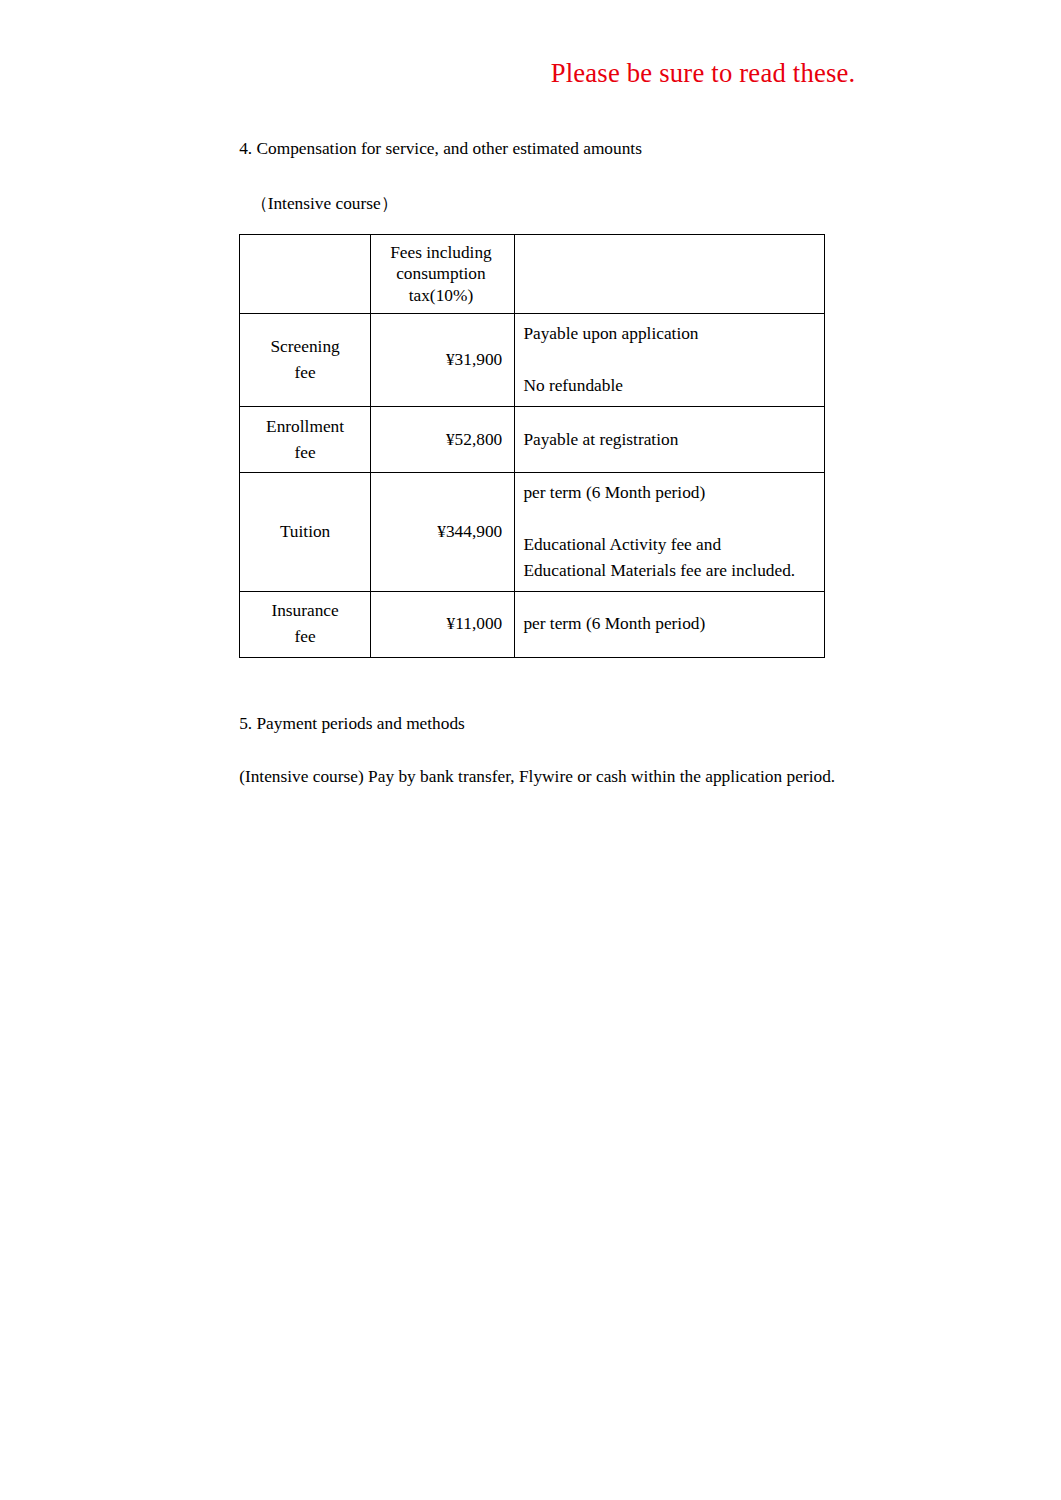Please be sure to read these.
4. Compensation for service, and other estimated amounts
（Intensive course）
| | Fees including consumption tax(10%) | |
| Screening fee | ¥31,900 | Payable upon application No refundable |
| Enrollment fee | ¥52,800 | Payable at registration |
| Tuition | ¥344,900 | per term (6 Month period) Educational Activity fee and Educational Materials fee are included. |
| Insurance fee | ¥11,000 | per term (6 Month period) |
5. Payment periods and methods
(Intensive course) Pay by bank transfer, Flywire or cash within the application period.